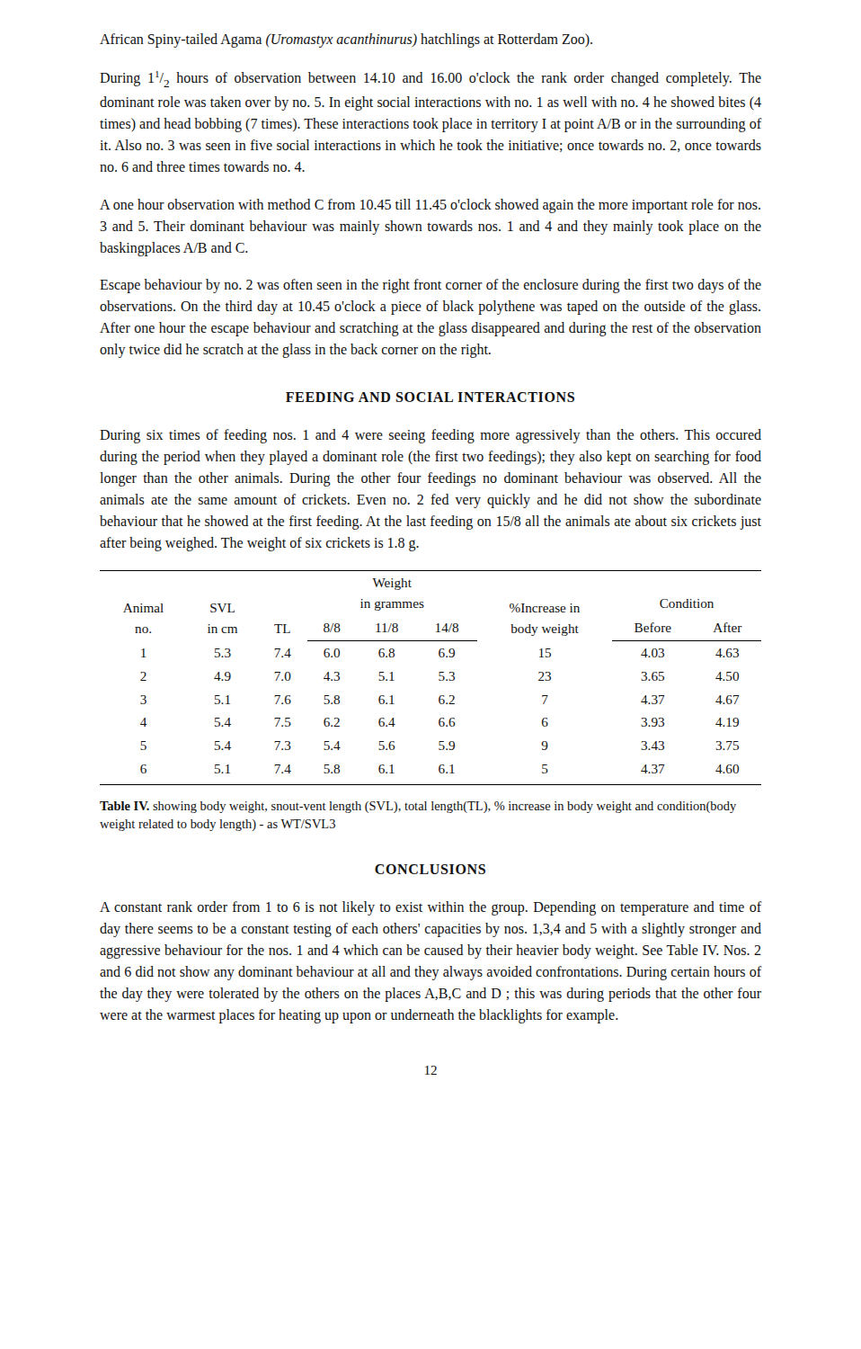African Spiny-tailed Agama (Uromastyx acanthinurus) hatchlings at Rotterdam Zoo).
During 11/2 hours of observation between 14.10 and 16.00 o'clock the rank order changed completely. The dominant role was taken over by no. 5. In eight social interactions with no. 1 as well with no. 4 he showed bites (4 times) and head bobbing (7 times). These interactions took place in territory I at point A/B or in the surrounding of it. Also no. 3 was seen in five social interactions in which he took the initiative; once towards no. 2, once towards no. 6 and three times towards no. 4.
A one hour observation with method C from 10.45 till 11.45 o'clock showed again the more important role for nos. 3 and 5. Their dominant behaviour was mainly shown towards nos. 1 and 4 and they mainly took place on the baskingplaces A/B and C.
Escape behaviour by no. 2 was often seen in the right front corner of the enclosure during the first two days of the observations. On the third day at 10.45 o'clock a piece of black polythene was taped on the outside of the glass. After one hour the escape behaviour and scratching at the glass disappeared and during the rest of the observation only twice did he scratch at the glass in the back corner on the right.
FEEDING AND SOCIAL INTERACTIONS
During six times of feeding nos. 1 and 4 were seeing feeding more agressively than the others. This occured during the period when they played a dominant role (the first two feedings); they also kept on searching for food longer than the other animals. During the other four feedings no dominant behaviour was observed. All the animals ate the same amount of crickets. Even no. 2 fed very quickly and he did not show the subordinate behaviour that he showed at the first feeding. At the last feeding on 15/8 all the animals ate about six crickets just after being weighed. The weight of six crickets is 1.8 g.
Table IV. showing body weight, snout-vent length (SVL), total length(TL), % increase in body weight and condition(body weight related to body length) - as WT/SVL3
| Animal no. | SVL in cm | TL | Weight in grammes | %Increase in body weight | Condition |
| --- | --- | --- | --- | --- | --- |
| 8/8 | 11/8 | 14/8 | Before | After |
| 1 | 5.3 | 7.4 | 6.0 | 6.8 | 6.9 | 15 | 4.03 | 4.63 |
| 2 | 4.9 | 7.0 | 4.3 | 5.1 | 5.3 | 23 | 3.65 | 4.50 |
| 3 | 5.1 | 7.6 | 5.8 | 6.1 | 6.2 | 7 | 4.37 | 4.67 |
| 4 | 5.4 | 7.5 | 6.2 | 6.4 | 6.6 | 6 | 3.93 | 4.19 |
| 5 | 5.4 | 7.3 | 5.4 | 5.6 | 5.9 | 9 | 3.43 | 3.75 |
| 6 | 5.1 | 7.4 | 5.8 | 6.1 | 6.1 | 5 | 4.37 | 4.60 |
CONCLUSIONS
A constant rank order from 1 to 6 is not likely to exist within the group. Depending on temperature and time of day there seems to be a constant testing of each others' capacities by nos. 1,3,4 and 5 with a slightly stronger and aggressive behaviour for the nos. 1 and 4 which can be caused by their heavier body weight. See Table IV. Nos. 2 and 6 did not show any dominant behaviour at all and they always avoided confrontations. During certain hours of the day they were tolerated by the others on the places A,B,C and D ; this was during periods that the other four were at the warmest places for heating up upon or underneath the blacklights for example.
12